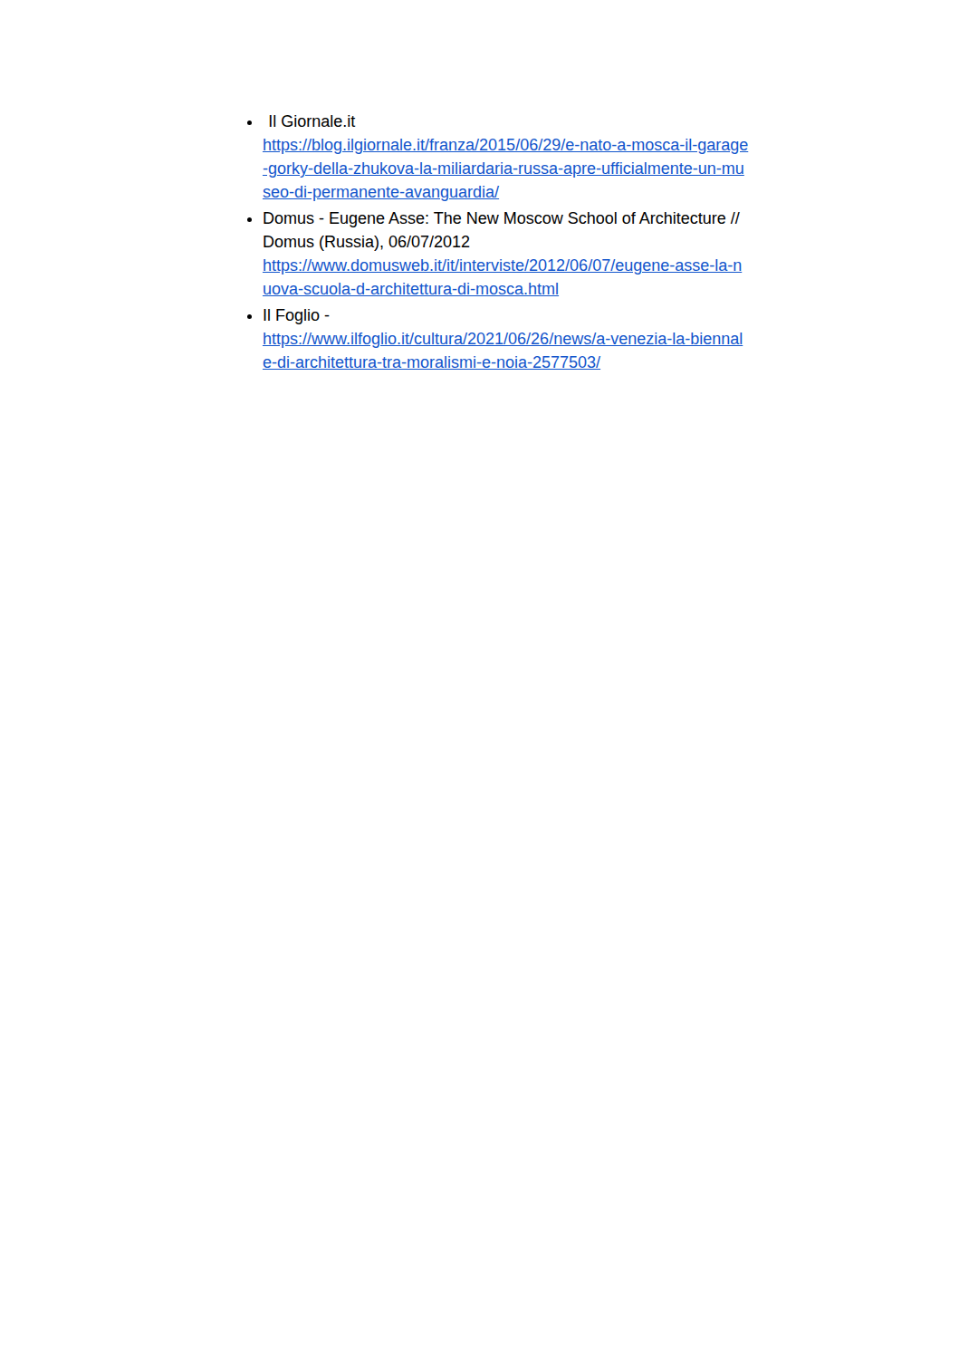Il Giornale.it
https://blog.ilgiornale.it/franza/2015/06/29/e-nato-a-mosca-il-garage-gorky-della-zhukova-la-miliardaria-russa-apre-ufficialmente-un-museo-di-permanente-avanguardia/
Domus - Eugene Asse: The New Moscow School of Architecture // Domus (Russia), 06/07/2012
https://www.domusweb.it/it/interviste/2012/06/07/eugene-asse-la-nuova-scuola-d-architettura-di-mosca.html
Il Foglio -
https://www.ilfoglio.it/cultura/2021/06/26/news/a-venezia-la-biennale-di-architettura-tra-moralismi-e-noia-2577503/